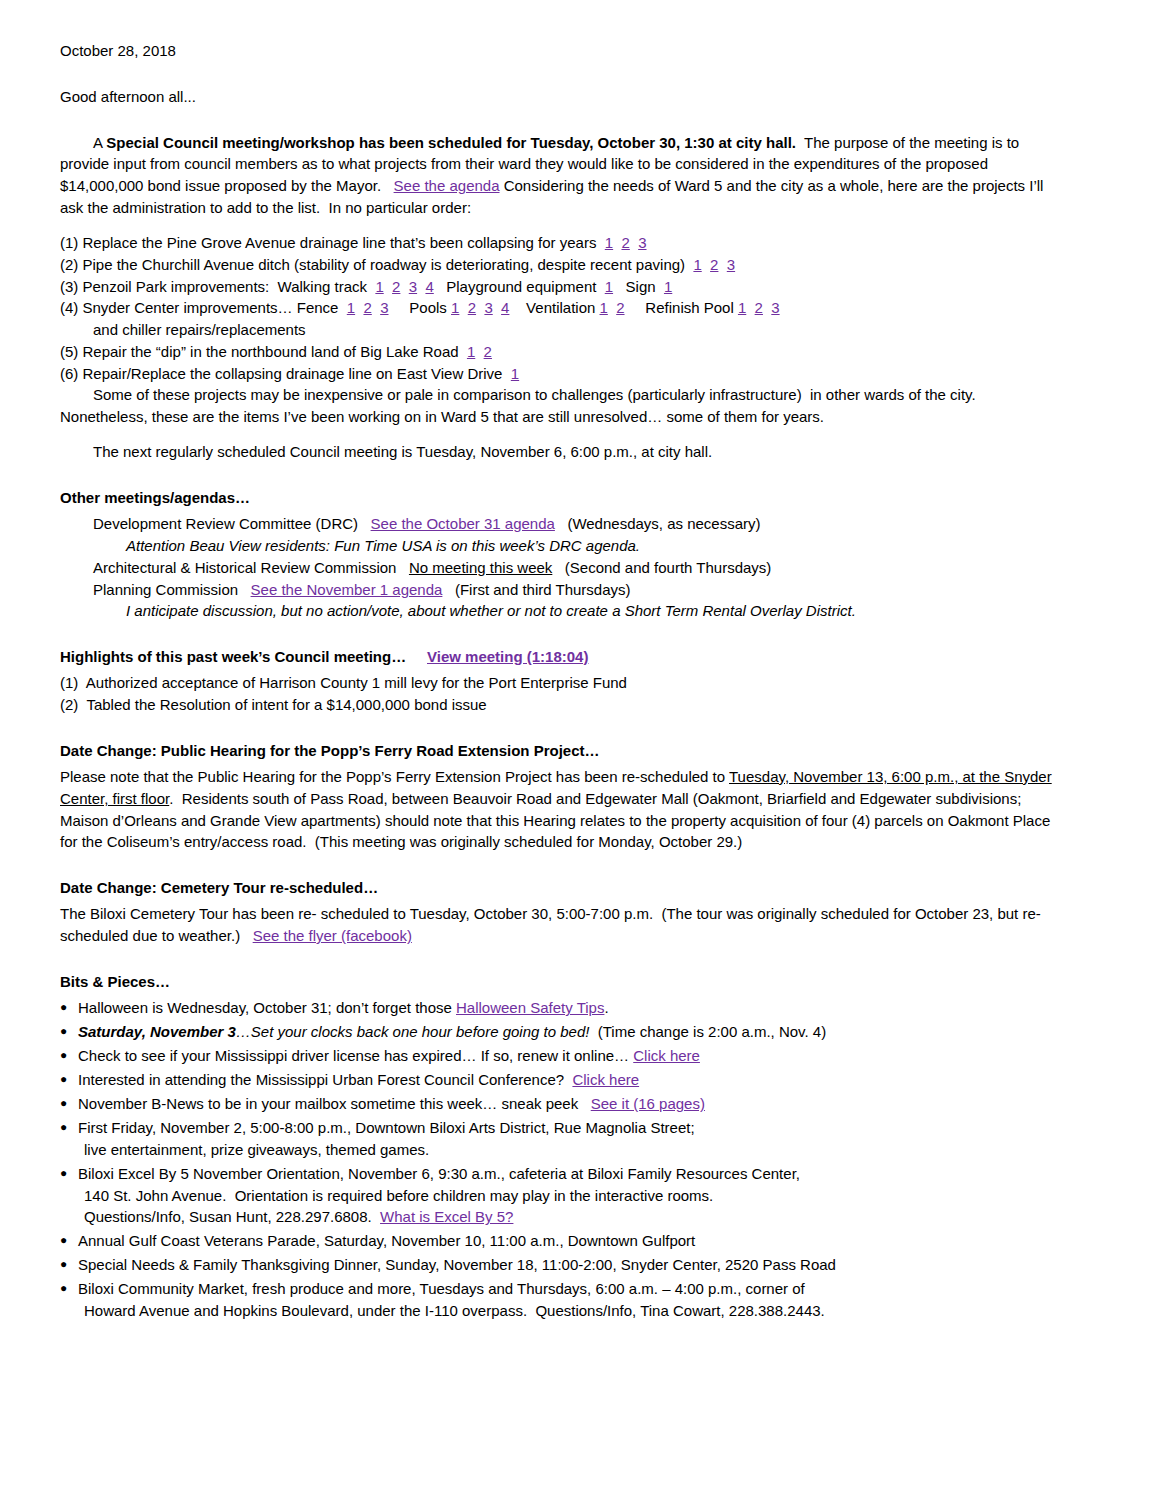October 28, 2018
Good afternoon all...
A Special Council meeting/workshop has been scheduled for Tuesday, October 30, 1:30 at city hall. The purpose of the meeting is to provide input from council members as to what projects from their ward they would like to be considered in the expenditures of the proposed $14,000,000 bond issue proposed by the Mayor. See the agenda Considering the needs of Ward 5 and the city as a whole, here are the projects I’ll ask the administration to add to the list. In no particular order:
(1) Replace the Pine Grove Avenue drainage line that’s been collapsing for years 1 2 3
(2) Pipe the Churchill Avenue ditch (stability of roadway is deteriorating, despite recent paving) 1 2 3
(3) Penzoil Park improvements: Walking track 1 2 3 4 Playground equipment 1 Sign 1
(4) Snyder Center improvements… Fence 1 2 3 Pools 1 2 3 4 Ventilation 1 2 Refinish Pool 1 2 3
and chiller repairs/replacements
(5) Repair the “dip” in the northbound land of Big Lake Road 1 2
(6) Repair/Replace the collapsing drainage line on East View Drive 1
Some of these projects may be inexpensive or pale in comparison to challenges (particularly infrastructure) in other wards of the city. Nonetheless, these are the items I’ve been working on in Ward 5 that are still unresolved… some of them for years.
The next regularly scheduled Council meeting is Tuesday, November 6, 6:00 p.m., at city hall.
Other meetings/agendas…
Development Review Committee (DRC) See the October 31 agenda (Wednesdays, as necessary)
Attention Beau View residents: Fun Time USA is on this week’s DRC agenda.
Architectural & Historical Review Commission No meeting this week (Second and fourth Thursdays)
Planning Commission See the November 1 agenda (First and third Thursdays)
I anticipate discussion, but no action/vote, about whether or not to create a Short Term Rental Overlay District.
Highlights of this past week’s Council meeting… View meeting (1:18:04)
(1) Authorized acceptance of Harrison County 1 mill levy for the Port Enterprise Fund
(2) Tabled the Resolution of intent for a $14,000,000 bond issue
Date Change: Public Hearing for the Popp’s Ferry Road Extension Project…
Please note that the Public Hearing for the Popp’s Ferry Extension Project has been re-scheduled to Tuesday, November 13, 6:00 p.m., at the Snyder Center, first floor. Residents south of Pass Road, between Beauvoir Road and Edgewater Mall (Oakmont, Briarfield and Edgewater subdivisions; Maison d’Orleans and Grande View apartments) should note that this Hearing relates to the property acquisition of four (4) parcels on Oakmont Place for the Coliseum’s entry/access road. (This meeting was originally scheduled for Monday, October 29.)
Date Change: Cemetery Tour re-scheduled…
The Biloxi Cemetery Tour has been re- scheduled to Tuesday, October 30, 5:00-7:00 p.m. (The tour was originally scheduled for October 23, but re-scheduled due to weather.) See the flyer (facebook)
Bits & Pieces…
Halloween is Wednesday, October 31; don’t forget those Halloween Safety Tips.
Saturday, November 3…Set your clocks back one hour before going to bed! (Time change is 2:00 a.m., Nov. 4)
Check to see if your Mississippi driver license has expired… If so, renew it online… Click here
Interested in attending the Mississippi Urban Forest Council Conference? Click here
November B-News to be in your mailbox sometime this week… sneak peek See it (16 pages)
First Friday, November 2, 5:00-8:00 p.m., Downtown Biloxi Arts District, Rue Magnolia Street;live entertainment, prize giveaways, themed games.
Biloxi Excel By 5 November Orientation, November 6, 9:30 a.m., cafeteria at Biloxi Family Resources Center,140 St. John Avenue. Orientation is required before children may play in the interactive rooms. Questions/Info, Susan Hunt, 228.297.6808. What is Excel By 5?
Annual Gulf Coast Veterans Parade, Saturday, November 10, 11:00 a.m., Downtown Gulfport
Special Needs & Family Thanksgiving Dinner, Sunday, November 18, 11:00-2:00, Snyder Center, 2520 Pass Road
Biloxi Community Market, fresh produce and more, Tuesdays and Thursdays, 6:00 a.m. – 4:00 p.m., corner ofHoward Avenue and Hopkins Boulevard, under the I-110 overpass. Questions/Info, Tina Cowart, 228.388.2443.